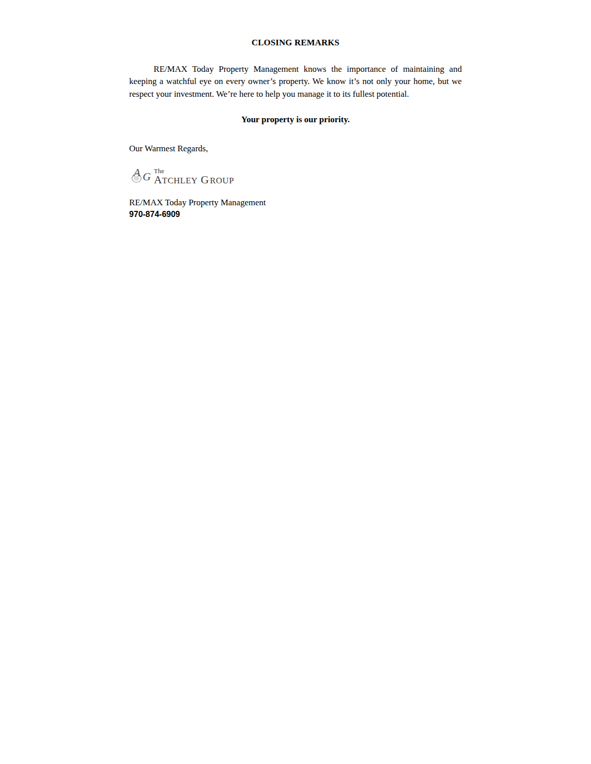CLOSING REMARKS
RE/MAX Today Property Management knows the importance of maintaining and keeping a watchful eye on every owner’s property. We know it’s not only your home, but we respect your investment. We’re here to help you manage it to its fullest potential.
Your property is our priority.
Our Warmest Regards,
A G The A TCHLEY G ROUP
RE/MAX Today Property Management
970-874-6909